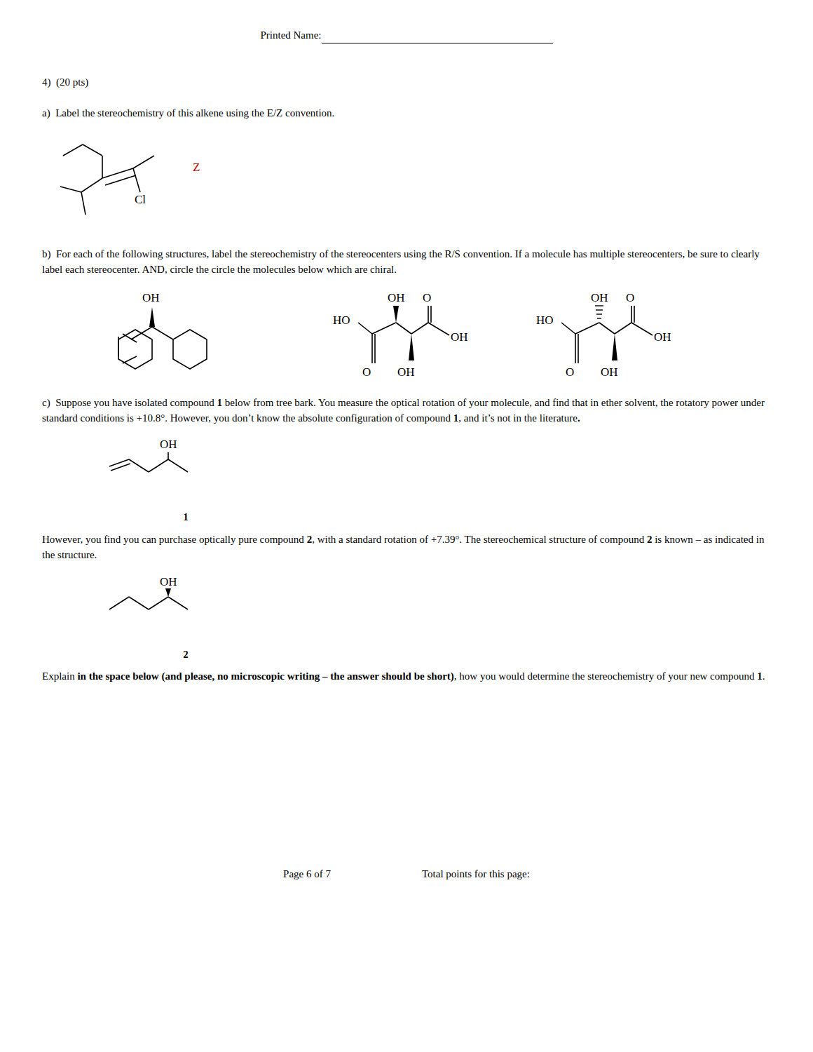Printed Name:
4) (20 pts)
a) Label the stereochemistry of this alkene using the E/Z convention.
Cl Z
b) For each of the following structures, label the stereochemistry of the stereocenters using the R/S convention. If a molecule has multiple stereocenters, be sure to clearly label each stereocenter. AND, circle the circle the molecules below which are chiral.
OH OH O HO OH O OH OH O HO OH O OH
c) Suppose you have isolated compound 1 below from tree bark. You measure the optical rotation of your molecule, and find that in ether solvent, the rotatory power under standard conditions is +10.8°. However, you don’t know the absolute configuration of compound 1, and it’s not in the literature.
OH
1
However, you find you can purchase optically pure compound 2, with a standard rotation of +7.39°. The stereochemical structure of compound 2 is known – as indicated in the structure.
OH
2
Explain in the space below (and please, no microscopic writing – the answer should be short), how you would determine the stereochemistry of your new compound 1.
Page 6 of 7 Total points for this page: